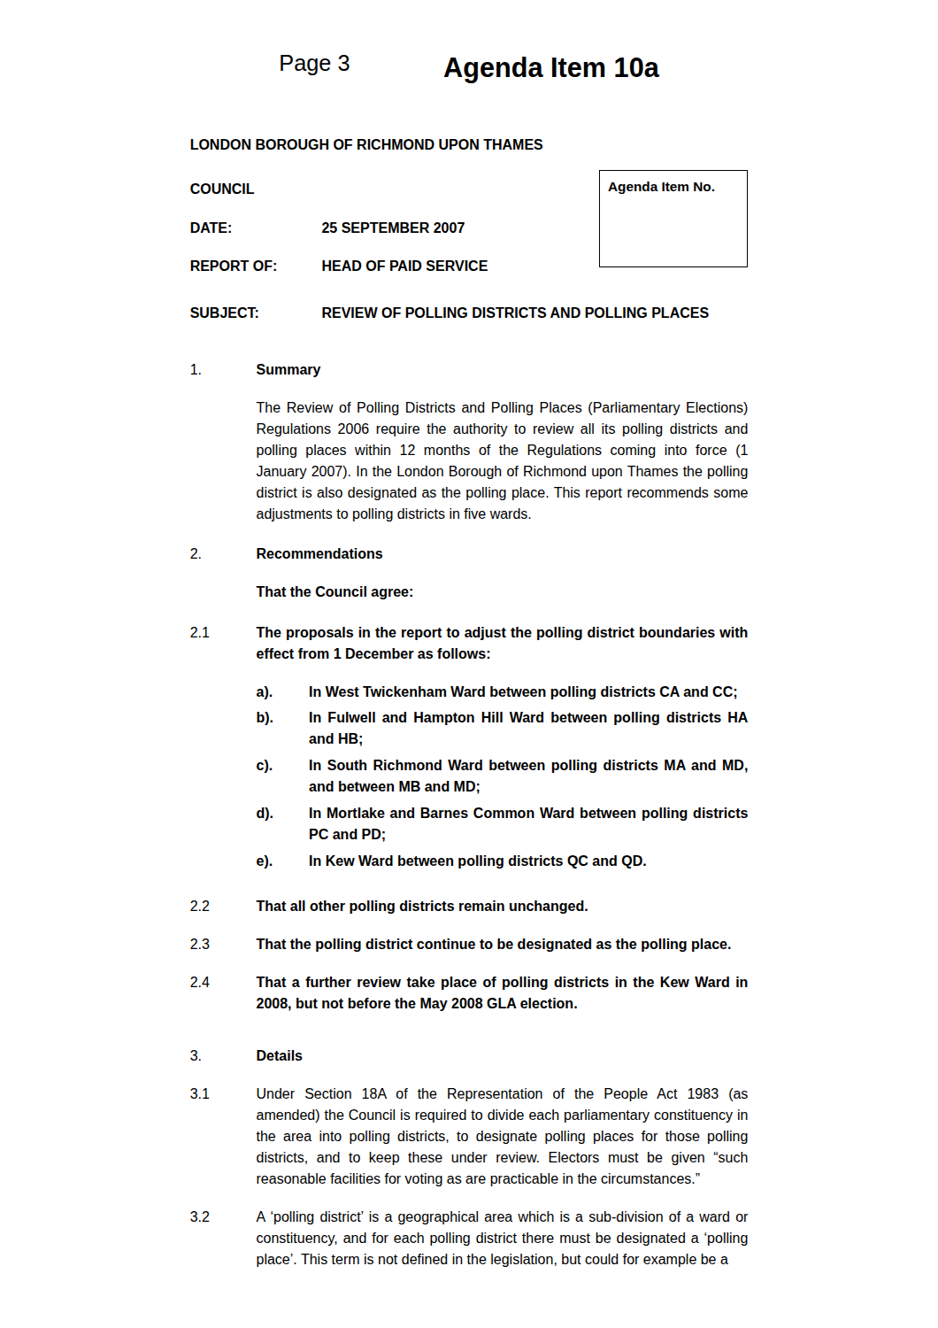Page 3
Agenda Item 10a
Agenda Item No.
LONDON BOROUGH OF RICHMOND UPON THAMES
COUNCIL
DATE:
25 SEPTEMBER 2007
REPORT OF:
HEAD OF PAID SERVICE
SUBJECT:
REVIEW OF POLLING DISTRICTS AND POLLING PLACES
1.
Summary
The Review of Polling Districts and Polling Places (Parliamentary Elections) Regulations 2006 require the authority to review all its polling districts and polling places within 12 months of the Regulations coming into force (1 January 2007). In the London Borough of Richmond upon Thames the polling district is also designated as the polling place. This report recommends some adjustments to polling districts in five wards.
2.
Recommendations
That the Council agree:
2.1
The proposals in the report to adjust the polling district boundaries with effect from 1 December as follows:
a). In West Twickenham Ward between polling districts CA and CC;
b). In Fulwell and Hampton Hill Ward between polling districts HA and HB;
c). In South Richmond Ward between polling districts MA and MD, and between MB and MD;
d). In Mortlake and Barnes Common Ward between polling districts PC and PD;
e). In Kew Ward between polling districts QC and QD.
2.2
That all other polling districts remain unchanged.
2.3
That the polling district continue to be designated as the polling place.
2.4
That a further review take place of polling districts in the Kew Ward in 2008, but not before the May 2008 GLA election.
3.
Details
3.1
Under Section 18A of the Representation of the People Act 1983 (as amended) the Council is required to divide each parliamentary constituency in the area into polling districts, to designate polling places for those polling districts, and to keep these under review. Electors must be given “such reasonable facilities for voting as are practicable in the circumstances.”
3.2
A ‘polling district’ is a geographical area which is a sub-division of a ward or constituency, and for each polling district there must be designated a ‘polling place’. This term is not defined in the legislation, but could for example be a